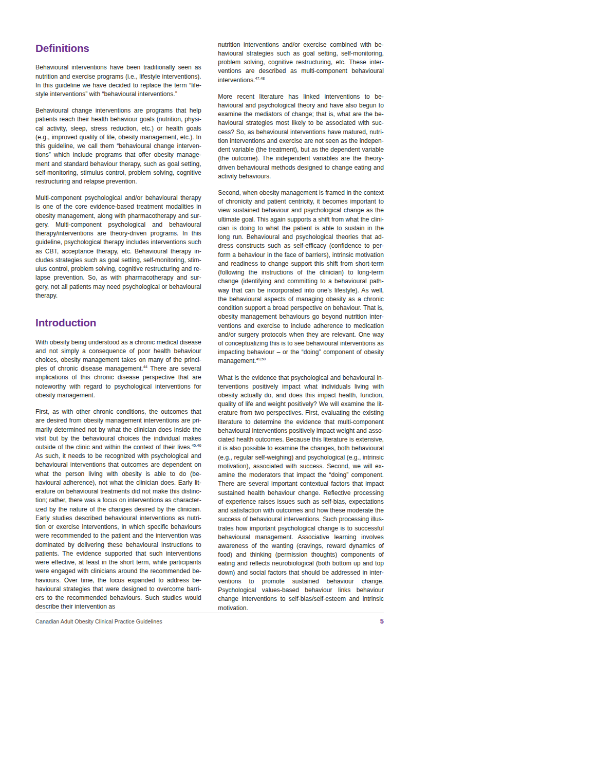Definitions
Behavioural interventions have been traditionally seen as nutrition and exercise programs (i.e., lifestyle interventions). In this guideline we have decided to replace the term “lifestyle interventions” with “behavioural interventions.”
Behavioural change interventions are programs that help patients reach their health behaviour goals (nutrition, physical activity, sleep, stress reduction, etc.) or health goals (e.g., improved quality of life, obesity management, etc.). In this guideline, we call them “behavioural change interventions” which include programs that offer obesity management and standard behaviour therapy, such as goal setting, self-monitoring, stimulus control, problem solving, cognitive restructuring and relapse prevention.
Multi-component psychological and/or behavioural therapy is one of the core evidence-based treatment modalities in obesity management, along with pharmacotherapy and surgery. Multi-component psychological and behavioural therapy/interventions are theory-driven programs. In this guideline, psychological therapy includes interventions such as CBT, acceptance therapy, etc. Behavioural therapy includes strategies such as goal setting, self-monitoring, stimulus control, problem solving, cognitive restructuring and relapse prevention. So, as with pharmacotherapy and surgery, not all patients may need psychological or behavioural therapy.
Introduction
With obesity being understood as a chronic medical disease and not simply a consequence of poor health behaviour choices, obesity management takes on many of the principles of chronic disease management.44 There are several implications of this chronic disease perspective that are noteworthy with regard to psychological interventions for obesity management.
First, as with other chronic conditions, the outcomes that are desired from obesity management interventions are primarily determined not by what the clinician does inside the visit but by the behavioural choices the individual makes outside of the clinic and within the context of their lives.45,46 As such, it needs to be recognized with psychological and behavioural interventions that outcomes are dependent on what the person living with obesity is able to do (behavioural adherence), not what the clinician does. Early literature on behavioural treatments did not make this distinction; rather, there was a focus on interventions as characterized by the nature of the changes desired by the clinician. Early studies described behavioural interventions as nutrition or exercise interventions, in which specific behaviours were recommended to the patient and the intervention was dominated by delivering these behavioural instructions to patients. The evidence supported that such interventions were effective, at least in the short term, while participants were engaged with clinicians around the recommended behaviours. Over time, the focus expanded to address behavioural strategies that were designed to overcome barriers to the recommended behaviours. Such studies would describe their intervention as
nutrition interventions and/or exercise combined with behavioural strategies such as goal setting, self-monitoring, problem solving, cognitive restructuring, etc. These interventions are described as multi-component behavioural interventions.47,48
More recent literature has linked interventions to behavioural and psychological theory and have also begun to examine the mediators of change; that is, what are the behavioural strategies most likely to be associated with success? So, as behavioural interventions have matured, nutrition interventions and exercise are not seen as the independent variable (the treatment), but as the dependent variable (the outcome). The independent variables are the theory-driven behavioural methods designed to change eating and activity behaviours.
Second, when obesity management is framed in the context of chronicity and patient centricity, it becomes important to view sustained behaviour and psychological change as the ultimate goal. This again supports a shift from what the clinician is doing to what the patient is able to sustain in the long run. Behavioural and psychological theories that address constructs such as self-efficacy (confidence to perform a behaviour in the face of barriers), intrinsic motivation and readiness to change support this shift from short-term (following the instructions of the clinician) to long-term change (identifying and committing to a behavioural pathway that can be incorporated into one’s lifestyle). As well, the behavioural aspects of managing obesity as a chronic condition support a broad perspective on behaviour. That is, obesity management behaviours go beyond nutrition interventions and exercise to include adherence to medication and/or surgery protocols when they are relevant. One way of conceptualizing this is to see behavioural interventions as impacting behaviour – or the “doing” component of obesity management.49,50
What is the evidence that psychological and behavioural interventions positively impact what individuals living with obesity actually do, and does this impact health, function, quality of life and weight positively? We will examine the literature from two perspectives. First, evaluating the existing literature to determine the evidence that multi-component behavioural interventions positively impact weight and associated health outcomes. Because this literature is extensive, it is also possible to examine the changes, both behavioural (e.g., regular self-weighing) and psychological (e.g., intrinsic motivation), associated with success. Second, we will examine the moderators that impact the “doing” component. There are several important contextual factors that impact sustained health behaviour change. Reflective processing of experience raises issues such as self-bias, expectations and satisfaction with outcomes and how these moderate the success of behavioural interventions. Such processing illustrates how important psychological change is to successful behavioural management. Associative learning involves awareness of the wanting (cravings, reward dynamics of food) and thinking (permission thoughts) components of eating and reflects neurobiological (both bottom up and top down) and social factors that should be addressed in interventions to promote sustained behaviour change. Psychological values-based behaviour links behaviour change interventions to self-bias/self-esteem and intrinsic motivation.
Canadian Adult Obesity Clinical Practice Guidelines 5